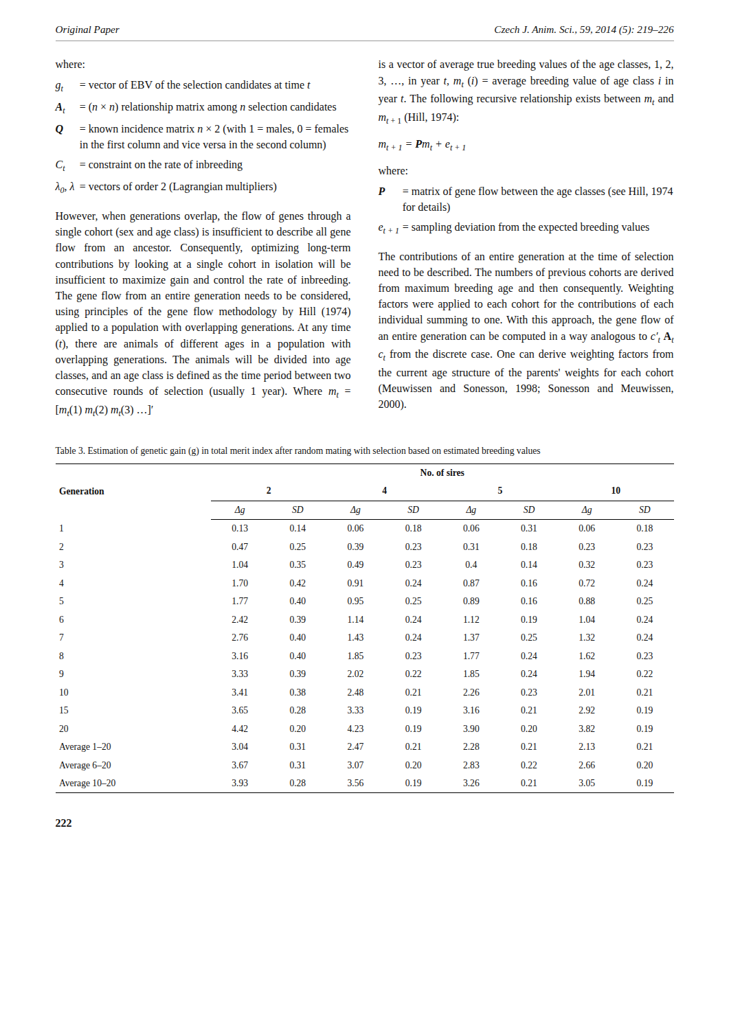Original Paper
Czech J. Anim. Sci., 59, 2014 (5): 219–226
where:
gt
vector of EBV of the selection candidates at time t
At
(n × n) relationship matrix among n selection candidates
Q
known incidence matrix n × 2 (with 1 = males, 0 = females in the first column and vice versa in the second column)
Ct
constraint on the rate of inbreeding
λ0, λ
vectors of order 2 (Lagrangian multipliers)
However, when generations overlap, the flow of genes through a single cohort (sex and age class) is insufficient to describe all gene flow from an ancestor. Consequently, optimizing long-term contributions by looking at a single cohort in isolation will be insufficient to maximize gain and control the rate of inbreeding. The gene flow from an entire generation needs to be considered, using principles of the gene flow methodology by Hill (1974) applied to a population with overlapping generations. At any time (t), there are animals of different ages in a population with overlapping generations. The animals will be divided into age classes, and an age class is defined as the time period between two consecutive rounds of selection (usually 1 year). Where mt = [mt(1) mt(2) mt(3) …]′
is a vector of average true breeding values of the age classes, 1, 2, 3, …, in year t, mt (i) = average breeding value of age class i in year t. The following recursive relationship exists between mt and mt + 1 (Hill, 1974):
mt + 1 = Pmt + et + 1
where:
P
matrix of gene flow between the age classes (see Hill, 1974 for details)
et + 1
sampling deviation from the expected breeding values
The contributions of an entire generation at the time of selection need to be described. The numbers of previous cohorts are derived from maximum breeding age and then consequently. Weighting factors were applied to each cohort for the contributions of each individual summing to one. With this approach, the gene flow of an entire generation can be computed in a way analogous to c′t At ct from the discrete case. One can derive weighting factors from the current age structure of the parents' weights for each cohort (Meuwissen and Sonesson, 1998; Sonesson and Meuwissen, 2000).
Table 3. Estimation of genetic gain (g) in total merit index after random mating with selection based on estimated breeding values
| Generation | No. of sires |
| --- | --- |
| 2 | 4 | 5 | 10 |
| Δg | SD | Δg | SD | Δg | SD | Δg | SD |
| 1 | 0.13 | 0.14 | 0.06 | 0.18 | 0.06 | 0.31 | 0.06 | 0.18 |
| 2 | 0.47 | 0.25 | 0.39 | 0.23 | 0.31 | 0.18 | 0.23 | 0.23 |
| 3 | 1.04 | 0.35 | 0.49 | 0.23 | 0.4 | 0.14 | 0.32 | 0.23 |
| 4 | 1.70 | 0.42 | 0.91 | 0.24 | 0.87 | 0.16 | 0.72 | 0.24 |
| 5 | 1.77 | 0.40 | 0.95 | 0.25 | 0.89 | 0.16 | 0.88 | 0.25 |
| 6 | 2.42 | 0.39 | 1.14 | 0.24 | 1.12 | 0.19 | 1.04 | 0.24 |
| 7 | 2.76 | 0.40 | 1.43 | 0.24 | 1.37 | 0.25 | 1.32 | 0.24 |
| 8 | 3.16 | 0.40 | 1.85 | 0.23 | 1.77 | 0.24 | 1.62 | 0.23 |
| 9 | 3.33 | 0.39 | 2.02 | 0.22 | 1.85 | 0.24 | 1.94 | 0.22 |
| 10 | 3.41 | 0.38 | 2.48 | 0.21 | 2.26 | 0.23 | 2.01 | 0.21 |
| 15 | 3.65 | 0.28 | 3.33 | 0.19 | 3.16 | 0.21 | 2.92 | 0.19 |
| 20 | 4.42 | 0.20 | 4.23 | 0.19 | 3.90 | 0.20 | 3.82 | 0.19 |
| Average 1–20 | 3.04 | 0.31 | 2.47 | 0.21 | 2.28 | 0.21 | 2.13 | 0.21 |
| Average 6–20 | 3.67 | 0.31 | 3.07 | 0.20 | 2.83 | 0.22 | 2.66 | 0.20 |
| Average 10–20 | 3.93 | 0.28 | 3.56 | 0.19 | 3.26 | 0.21 | 3.05 | 0.19 |
222